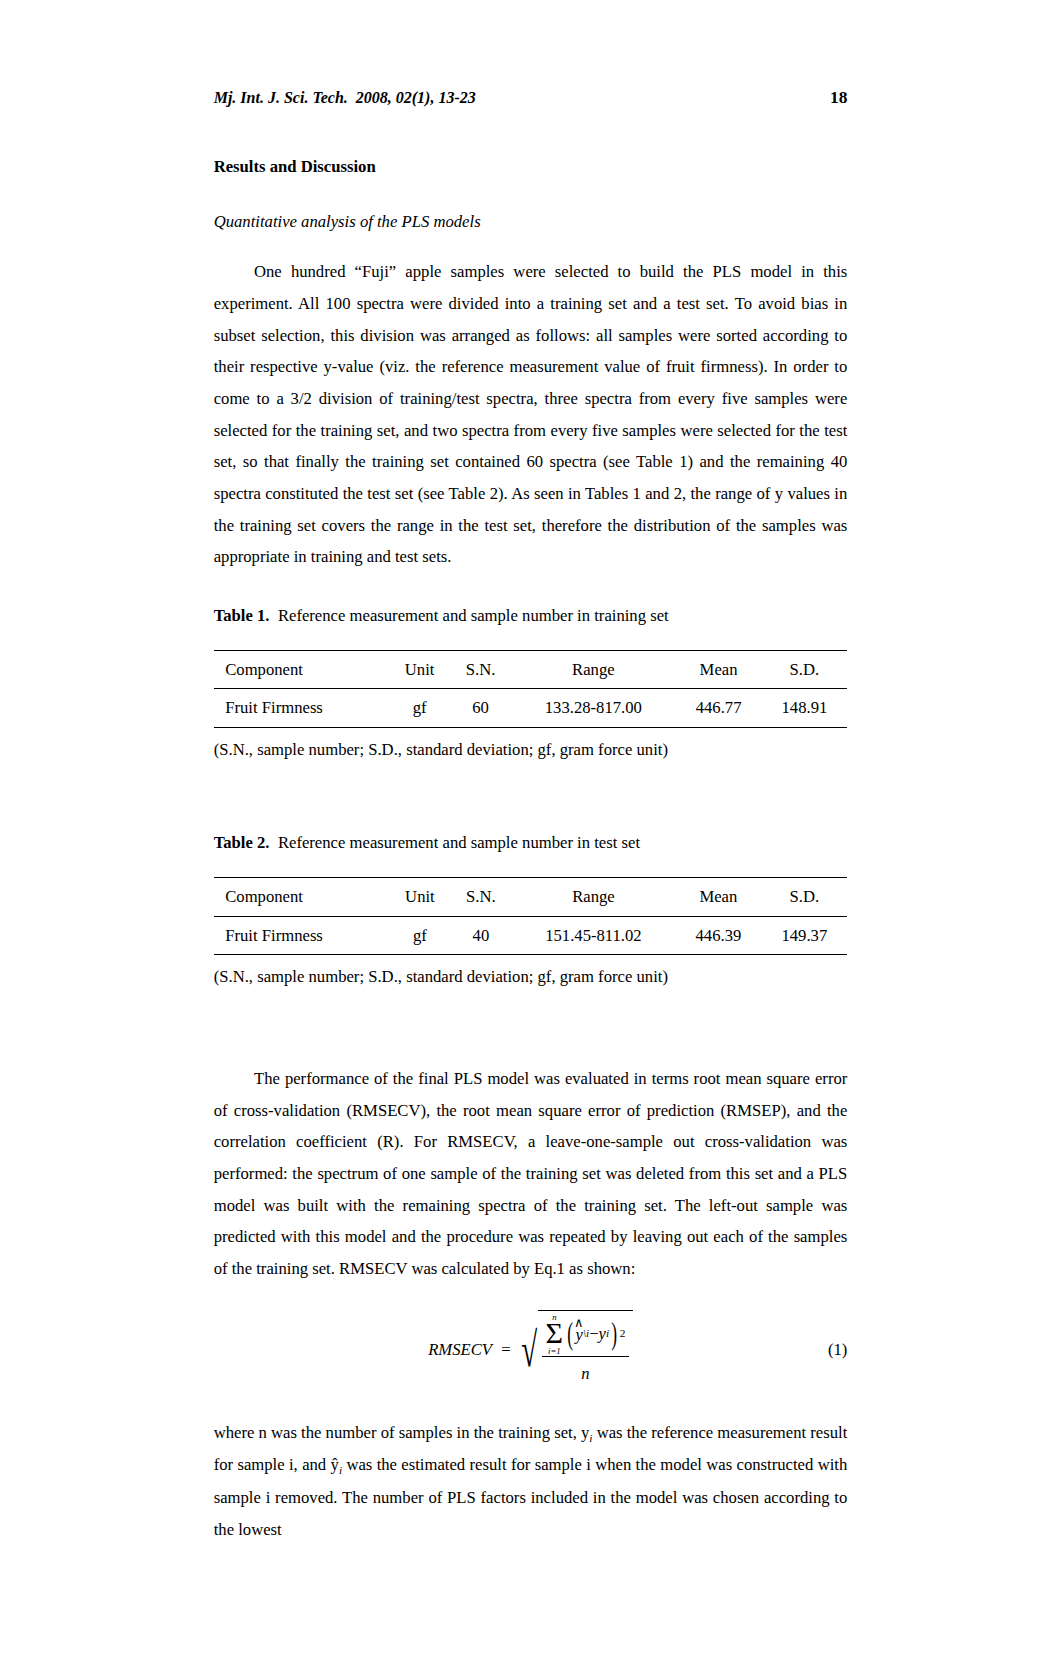Mj. Int. J. Sci. Tech. 2008, 02(1), 13-23
18
Results and Discussion
Quantitative analysis of the PLS models
One hundred “Fuji” apple samples were selected to build the PLS model in this experiment. All 100 spectra were divided into a training set and a test set. To avoid bias in subset selection, this division was arranged as follows: all samples were sorted according to their respective y-value (viz. the reference measurement value of fruit firmness). In order to come to a 3/2 division of training/test spectra, three spectra from every five samples were selected for the training set, and two spectra from every five samples were selected for the test set, so that finally the training set contained 60 spectra (see Table 1) and the remaining 40 spectra constituted the test set (see Table 2). As seen in Tables 1 and 2, the range of y values in the training set covers the range in the test set, therefore the distribution of the samples was appropriate in training and test sets.
Table 1. Reference measurement and sample number in training set
| Component | Unit | S.N. | Range | Mean | S.D. |
| --- | --- | --- | --- | --- | --- |
| Fruit Firmness | gf | 60 | 133.28-817.00 | 446.77 | 148.91 |
(S.N., sample number; S.D., standard deviation; gf, gram force unit)
Table 2. Reference measurement and sample number in test set
| Component | Unit | S.N. | Range | Mean | S.D. |
| --- | --- | --- | --- | --- | --- |
| Fruit Firmness | gf | 40 | 151.45-811.02 | 446.39 | 149.37 |
(S.N., sample number; S.D., standard deviation; gf, gram force unit)
The performance of the final PLS model was evaluated in terms root mean square error of cross-validation (RMSECV), the root mean square error of prediction (RMSEP), and the correlation coefficient (R). For RMSECV, a leave-one-sample out cross-validation was performed: the spectrum of one sample of the training set was deleted from this set and a PLS model was built with the remaining spectra of the training set. The left-out sample was predicted with this model and the procedure was repeated by leaving out each of the samples of the training set. RMSECV was calculated by Eq.1 as shown:
RMSECV = √ n Σ i=1 ( ∧y\i − yi ) 2 n
(1)
where n was the number of samples in the training set, yi was the reference measurement result for sample i, and ŷi was the estimated result for sample i when the model was constructed with sample i removed. The number of PLS factors included in the model was chosen according to the lowest